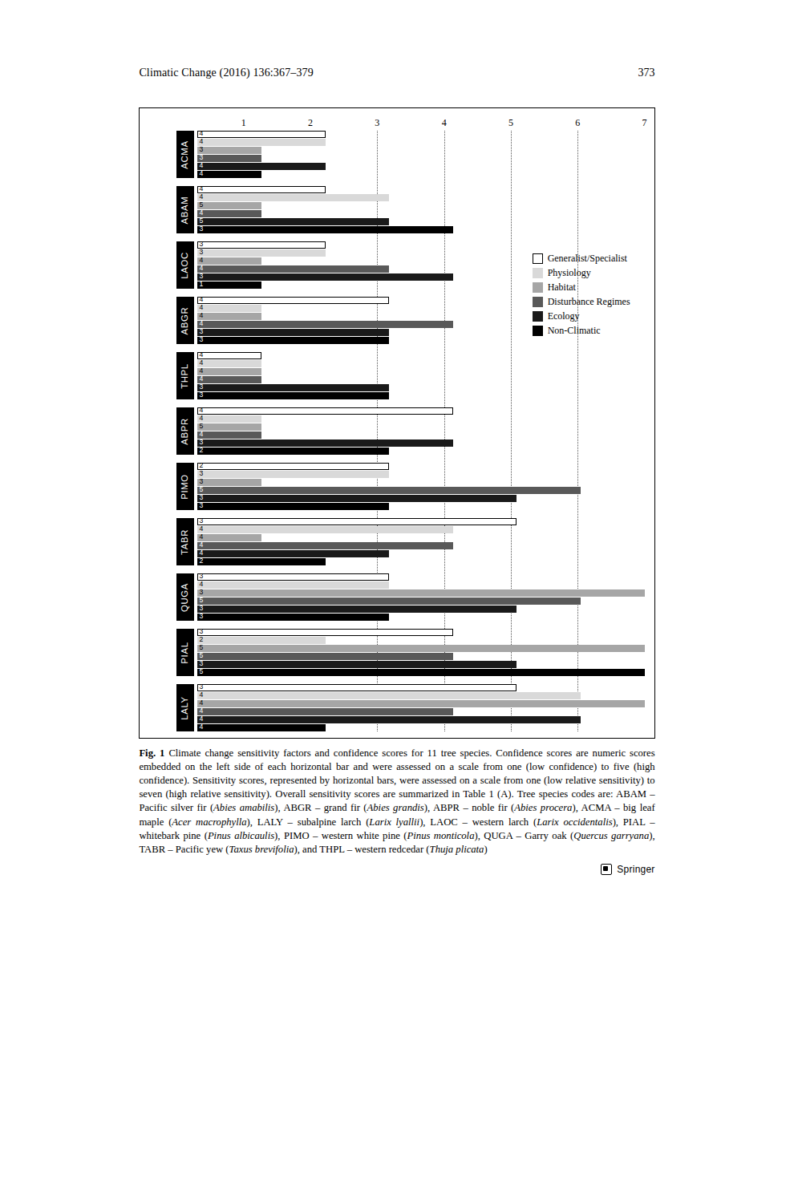Climatic Change (2016) 136:367–379
373
1 2 3 4 5 6 7
Generalist/Specialist
Physiology
Habitat
Disturbance Regimes
Ecology
Non-Climatic
ACMA
4
4
3
3
4
4
ABAM
4
4
5
4
5
3
LAOC
3
3
4
4
3
1
ABGR
4
4
4
4
3
3
THPL
4
4
4
4
3
3
ABPR
4
4
5
4
3
2
PIMO
2
3
3
5
3
3
TABR
3
4
4
4
4
2
QUGA
3
4
3
5
3
3
PIAL
3
2
5
5
3
5
LALY
3
4
4
4
4
4
Fig. 1 Climate change sensitivity factors and confidence scores for 11 tree species. Confidence scores are numeric scores embedded on the left side of each horizontal bar and were assessed on a scale from one (low confidence) to five (high confidence). Sensitivity scores, represented by horizontal bars, were assessed on a scale from one (low relative sensitivity) to seven (high relative sensitivity). Overall sensitivity scores are summarized in Table 1 (A). Tree species codes are: ABAM – Pacific silver fir (Abies amabilis), ABGR – grand fir (Abies grandis), ABPR – noble fir (Abies procera), ACMA – big leaf maple (Acer macrophylla), LALY – subalpine larch (Larix lyallii), LAOC – western larch (Larix occidentalis), PIAL – whitebark pine (Pinus albicaulis), PIMO – western white pine (Pinus monticola), QUGA – Garry oak (Quercus garryana), TABR – Pacific yew (Taxus brevifolia), and THPL – western redcedar (Thuja plicata)
Springer